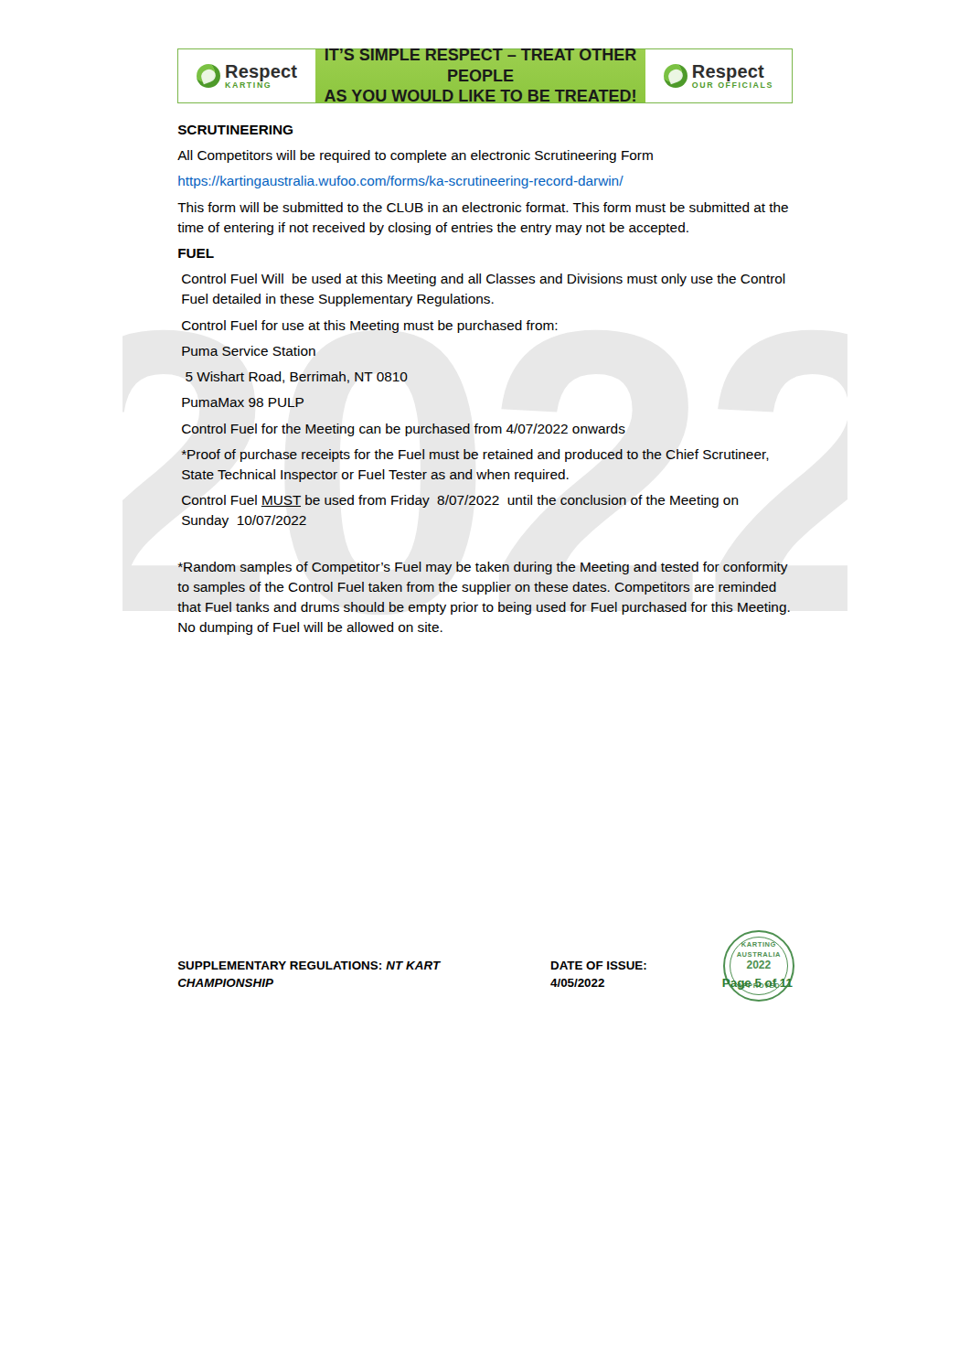2022
Respect KARTING
IT’S SIMPLE RESPECT – TREAT OTHER PEOPLE
AS YOU WOULD LIKE TO BE TREATED!
Respect OUR OFFICIALS
SCRUTINEERING
All Competitors will be required to complete an electronic Scrutineering Form
https://kartingaustralia.wufoo.com/forms/ka-scrutineering-record-darwin/
This form will be submitted to the CLUB in an electronic format. This form must be submitted at the time of entering if not received by closing of entries the entry may not be accepted.
FUEL
Control Fuel Will be used at this Meeting and all Classes and Divisions must only use the Control Fuel detailed in these Supplementary Regulations.
Control Fuel for use at this Meeting must be purchased from:
Puma Service Station
5 Wishart Road, Berrimah, NT 0810
PumaMax 98 PULP
Control Fuel for the Meeting can be purchased from 4/07/2022 onwards
*Proof of purchase receipts for the Fuel must be retained and produced to the Chief Scrutineer, State Technical Inspector or Fuel Tester as and when required.
Control Fuel MUST be used from Friday 8/07/2022 until the conclusion of the Meeting on Sunday 10/07/2022
*Random samples of Competitor’s Fuel may be taken during the Meeting and tested for conformity to samples of the Control Fuel taken from the supplier on these dates. Competitors are reminded that Fuel tanks and drums should be empty prior to being used for Fuel purchased for this Meeting. No dumping of Fuel will be allowed on site.
SUPPLEMENTARY REGULATIONS: NT KART CHAMPIONSHIP
DATE OF ISSUE: 4/05/2022
Page 5 of 11
KARTING AUSTRALIA
2022
APPROVED